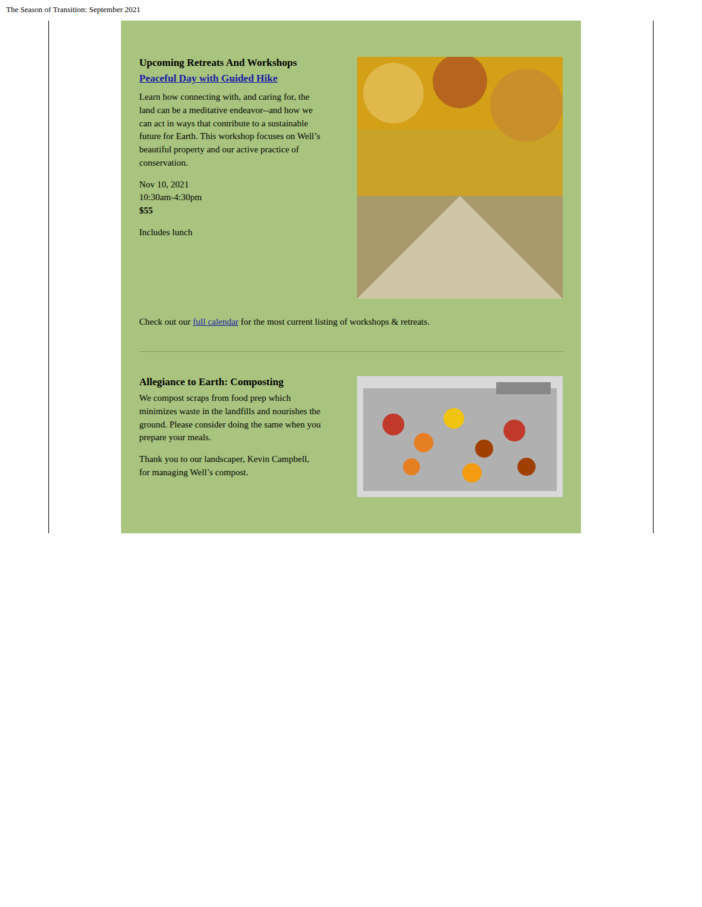The Season of Transition: September 2021
Upcoming Retreats And Workshops
Peaceful Day with Guided Hike
Learn how connecting with, and caring for, the land can be a meditative endeavor--and how we can act in ways that contribute to a sustainable future for Earth. This workshop focuses on Well’s beautiful property and our active practice of conservation.
Nov 10, 2021
10:30am-4:30pm
$55
Includes lunch
Check out our full calendar for the most current listing of workshops & retreats.
Allegiance to Earth: Composting
We compost scraps from food prep which minimizes waste in the landfills and nourishes the ground. Please consider doing the same when you prepare your meals.
Thank you to our landscaper, Kevin Campbell, for managing Well’s compost.